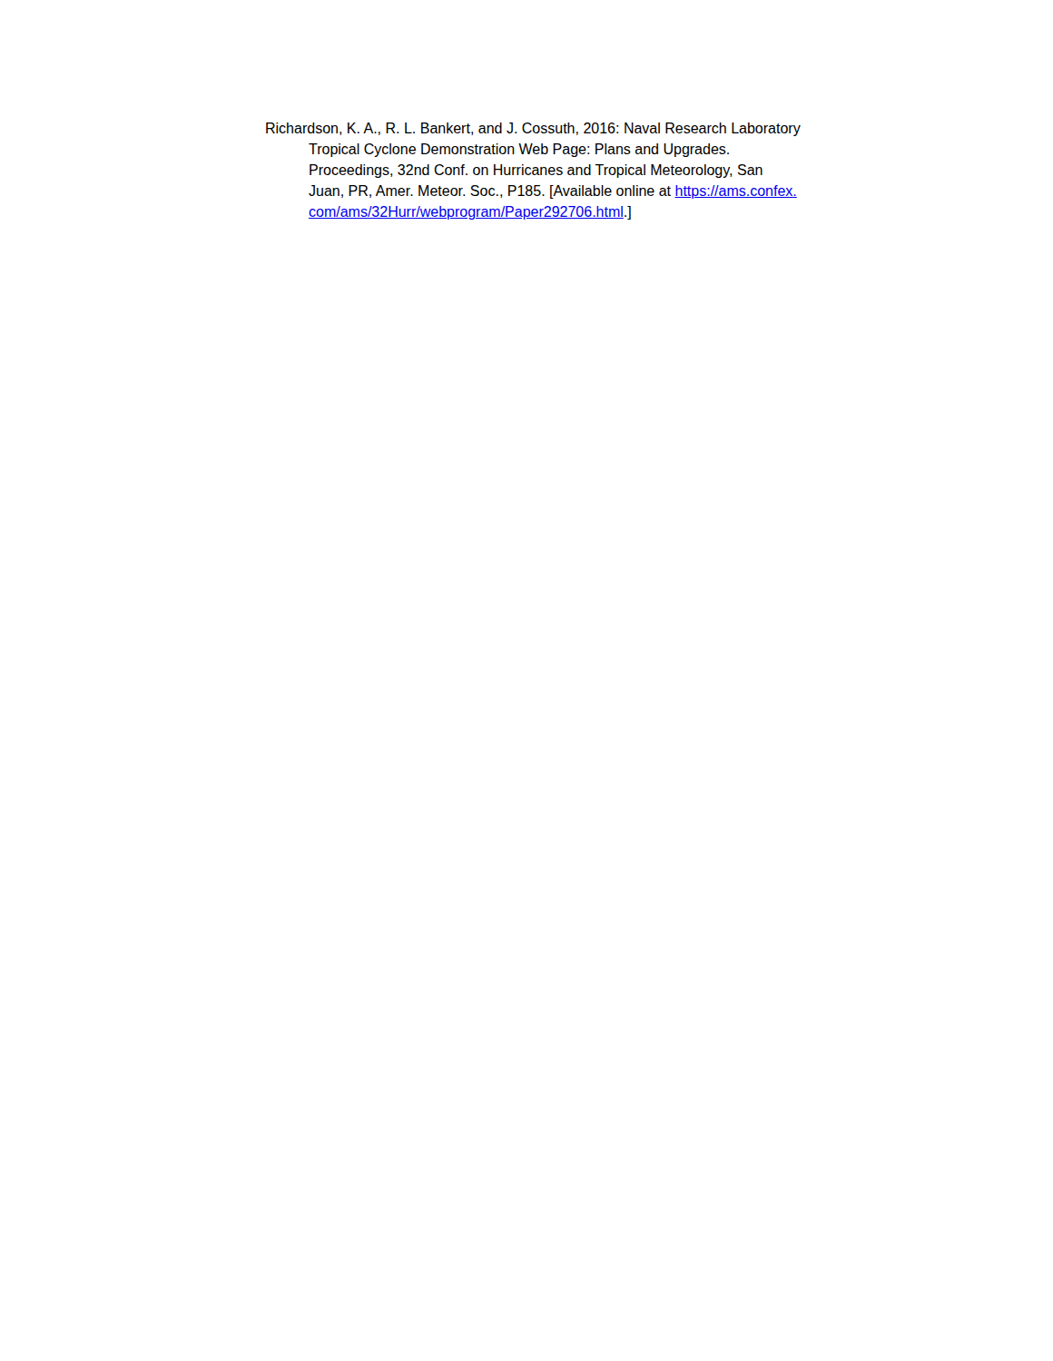Richardson, K. A., R. L. Bankert, and J. Cossuth, 2016: Naval Research Laboratory Tropical Cyclone Demonstration Web Page: Plans and Upgrades. Proceedings, 32nd Conf. on Hurricanes and Tropical Meteorology, San Juan, PR, Amer. Meteor. Soc., P185. [Available online at https://ams.confex.com/ams/32Hurr/webprogram/Paper292706.html.]